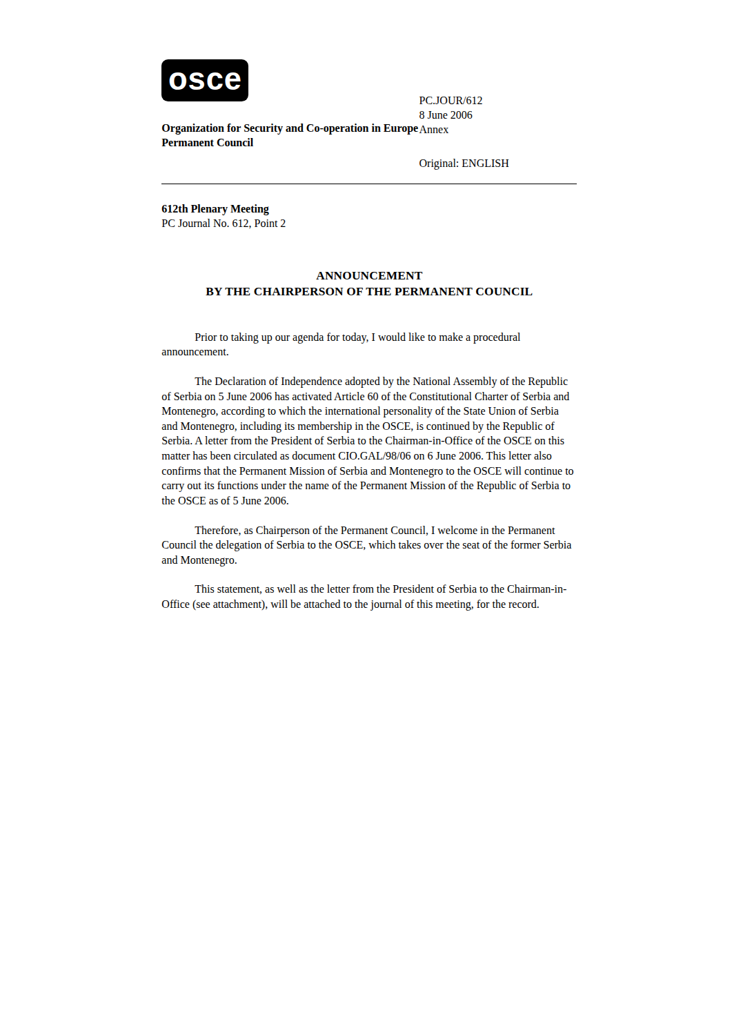| osce Organization for Security and Co-operation in Europe Permanent Council | PC.JOUR/612 8 June 2006 Annex Original: ENGLISH |
612th Plenary Meeting
PC Journal No. 612, Point 2
ANNOUNCEMENT
BY THE CHAIRPERSON OF THE PERMANENT COUNCIL
Prior to taking up our agenda for today, I would like to make a procedural announcement.
The Declaration of Independence adopted by the National Assembly of the Republic of Serbia on 5 June 2006 has activated Article 60 of the Constitutional Charter of Serbia and Montenegro, according to which the international personality of the State Union of Serbia and Montenegro, including its membership in the OSCE, is continued by the Republic of Serbia. A letter from the President of Serbia to the Chairman-in-Office of the OSCE on this matter has been circulated as document CIO.GAL/98/06 on 6 June 2006. This letter also confirms that the Permanent Mission of Serbia and Montenegro to the OSCE will continue to carry out its functions under the name of the Permanent Mission of the Republic of Serbia to the OSCE as of 5 June 2006.
Therefore, as Chairperson of the Permanent Council, I welcome in the Permanent Council the delegation of Serbia to the OSCE, which takes over the seat of the former Serbia and Montenegro.
This statement, as well as the letter from the President of Serbia to the Chairman-in-Office (see attachment), will be attached to the journal of this meeting, for the record.